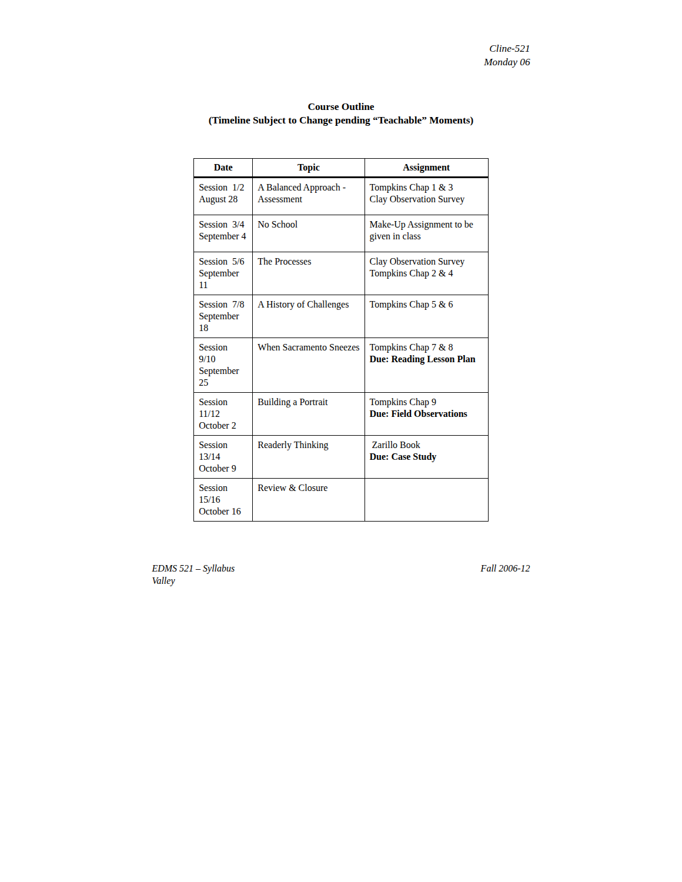Cline-521
Monday 06
Course Outline (Timeline Subject to Change pending “Teachable” Moments)
| Date | Topic | Assignment |
| --- | --- | --- |
| Session 1/2 August 28 | A Balanced Approach -Assessment | Tompkins Chap 1 & 3 Clay Observation Survey |
| Session 3/4 September 4 | No School | Make-Up Assignment to be given in class |
| Session 5/6 September 11 | The Processes | Clay Observation Survey Tompkins Chap 2 & 4 |
| Session 7/8 September 18 | A History of Challenges | Tompkins Chap 5 & 6 |
| Session 9/10 September 25 | When Sacramento Sneezes | Tompkins Chap 7 & 8 Due: Reading Lesson Plan |
| Session 11/12 October 2 | Building a Portrait | Tompkins Chap 9 Due: Field Observations |
| Session 13/14 October 9 | Readerly Thinking | Zarillo Book Due: Case Study |
| Session 15/16 October 16 | Review & Closure | |
EDMS 521 – Syllabus
Valley
Fall 2006-12